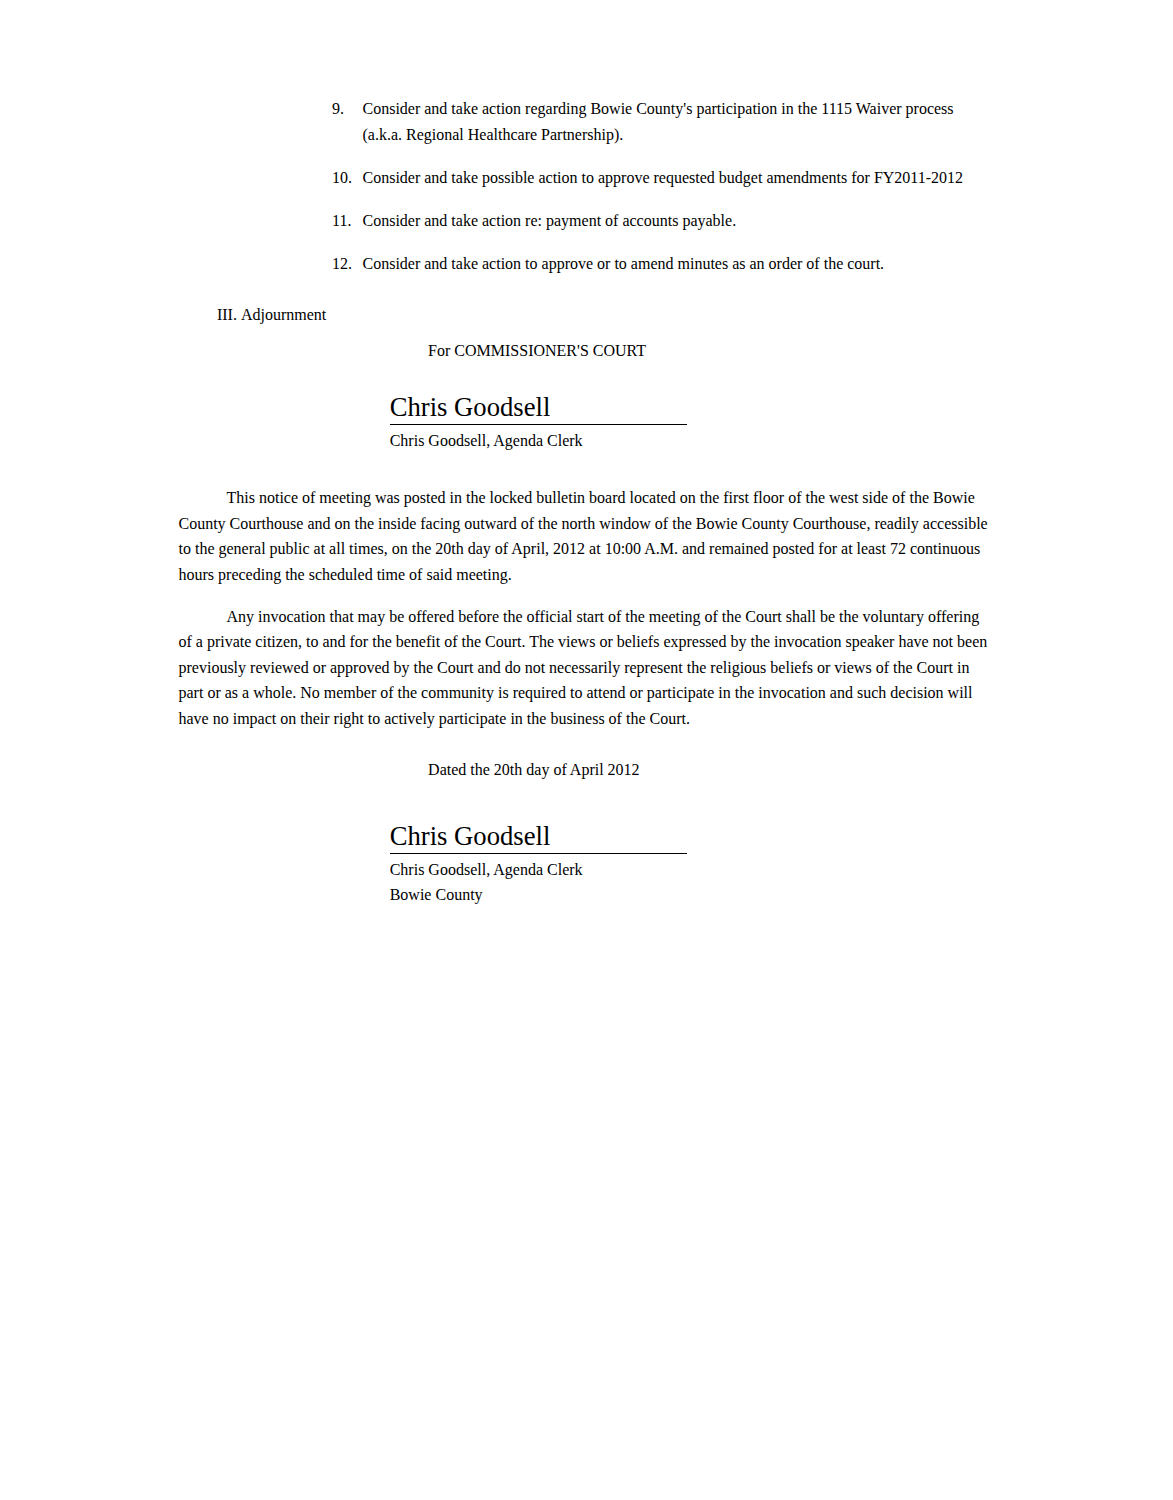Consider and take action regarding Bowie County's participation in the 1115 Waiver process (a.k.a. Regional Healthcare Partnership).
Consider and take possible action to approve requested budget amendments for FY2011-2012
Consider and take action re: payment of accounts payable.
Consider and take action to approve or to amend minutes as an order of the court.
III. Adjournment
For COMMISSIONER'S COURT
Chris Goodsell
Chris Goodsell, Agenda Clerk
This notice of meeting was posted in the locked bulletin board located on the first floor of the west side of the Bowie County Courthouse and on the inside facing outward of the north window of the Bowie County Courthouse, readily accessible to the general public at all times, on the 20th day of April, 2012 at 10:00 A.M. and remained posted for at least 72 continuous hours preceding the scheduled time of said meeting.
Any invocation that may be offered before the official start of the meeting of the Court shall be the voluntary offering of a private citizen, to and for the benefit of the Court. The views or beliefs expressed by the invocation speaker have not been previously reviewed or approved by the Court and do not necessarily represent the religious beliefs or views of the Court in part or as a whole. No member of the community is required to attend or participate in the invocation and such decision will have no impact on their right to actively participate in the business of the Court.
Dated the 20th day of April 2012
Chris Goodsell
Chris Goodsell, Agenda Clerk Bowie County